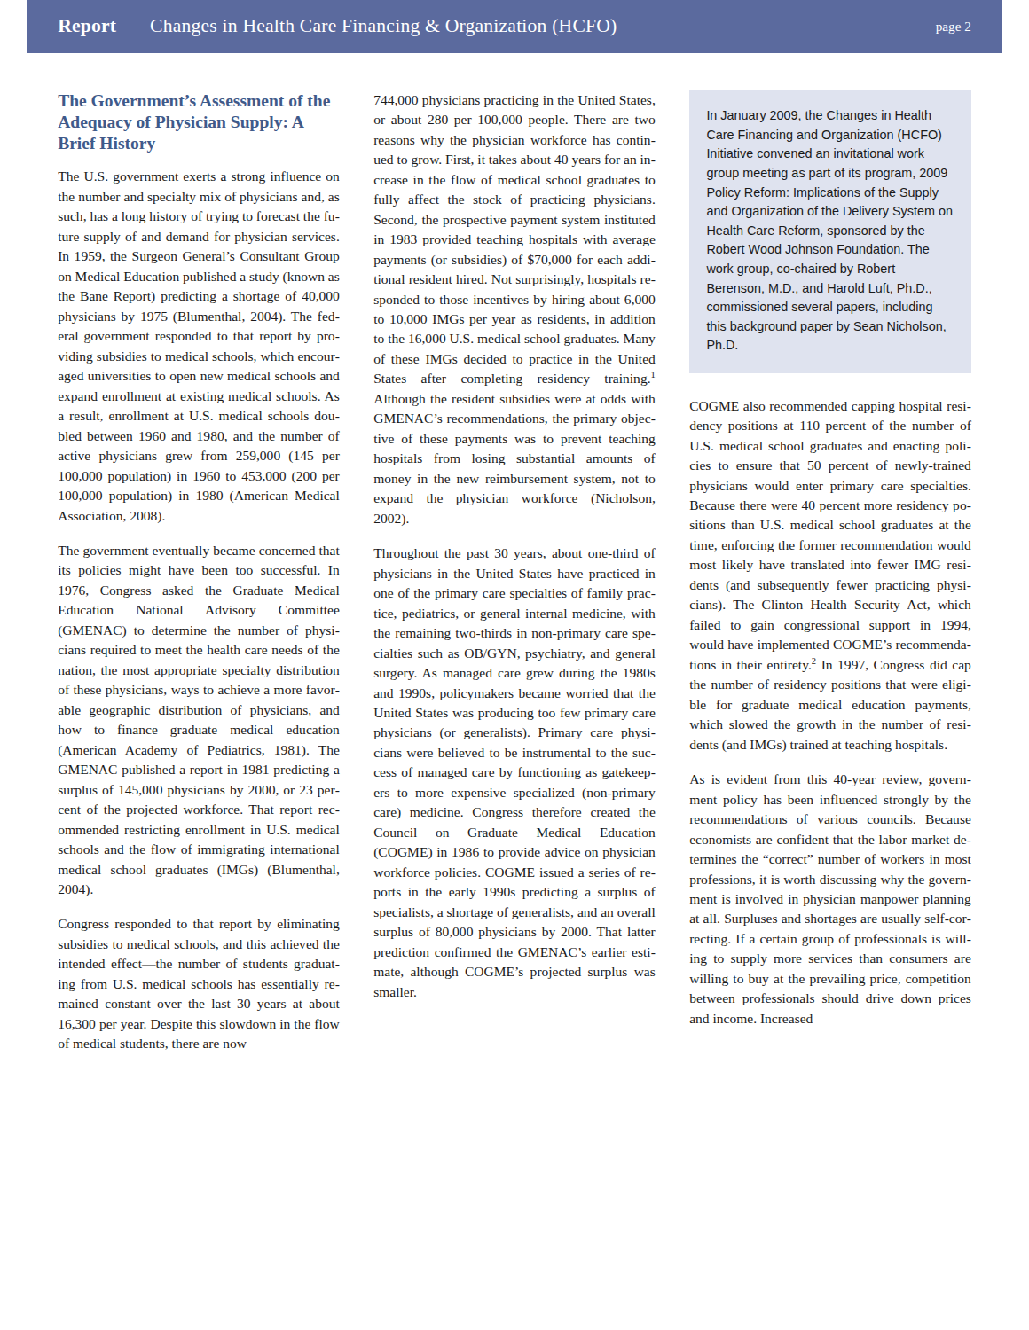Report—Changes in Health Care Financing & Organization (HCFO)
page 2
The Government’s Assessment of the Adequacy of Physician Supply: A Brief History
The U.S. government exerts a strong influence on the number and specialty mix of physicians and, as such, has a long history of trying to forecast the future supply of and demand for physician services. In 1959, the Surgeon General’s Consultant Group on Medical Education published a study (known as the Bane Report) predicting a shortage of 40,000 physicians by 1975 (Blumenthal, 2004). The federal government responded to that report by providing subsidies to medical schools, which encouraged universities to open new medical schools and expand enrollment at existing medical schools. As a result, enrollment at U.S. medical schools doubled between 1960 and 1980, and the number of active physicians grew from 259,000 (145 per 100,000 population) in 1960 to 453,000 (200 per 100,000 population) in 1980 (American Medical Association, 2008).
The government eventually became concerned that its policies might have been too successful. In 1976, Congress asked the Graduate Medical Education National Advisory Committee (GMENAC) to determine the number of physicians required to meet the health care needs of the nation, the most appropriate specialty distribution of these physicians, ways to achieve a more favorable geographic distribution of physicians, and how to finance graduate medical education (American Academy of Pediatrics, 1981). The GMENAC published a report in 1981 predicting a surplus of 145,000 physicians by 2000, or 23 percent of the projected workforce. That report recommended restricting enrollment in U.S. medical schools and the flow of immigrating international medical school graduates (IMGs) (Blumenthal, 2004).
Congress responded to that report by eliminating subsidies to medical schools, and this achieved the intended effect—the number of students graduating from U.S. medical schools has essentially remained constant over the last 30 years at about 16,300 per year. Despite this slowdown in the flow of medical students, there are now
744,000 physicians practicing in the United States, or about 280 per 100,000 people. There are two reasons why the physician workforce has continued to grow. First, it takes about 40 years for an increase in the flow of medical school graduates to fully affect the stock of practicing physicians. Second, the prospective payment system instituted in 1983 provided teaching hospitals with average payments (or subsidies) of $70,000 for each additional resident hired. Not surprisingly, hospitals responded to those incentives by hiring about 6,000 to 10,000 IMGs per year as residents, in addition to the 16,000 U.S. medical school graduates. Many of these IMGs decided to practice in the United States after completing residency training.1 Although the resident subsidies were at odds with GMENAC’s recommendations, the primary objective of these payments was to prevent teaching hospitals from losing substantial amounts of money in the new reimbursement system, not to expand the physician workforce (Nicholson, 2002).
Throughout the past 30 years, about one-third of physicians in the United States have practiced in one of the primary care specialties of family practice, pediatrics, or general internal medicine, with the remaining two-thirds in non-primary care specialties such as OB/GYN, psychiatry, and general surgery. As managed care grew during the 1980s and 1990s, policymakers became worried that the United States was producing too few primary care physicians (or generalists). Primary care physicians were believed to be instrumental to the success of managed care by functioning as gatekeepers to more expensive specialized (non-primary care) medicine. Congress therefore created the Council on Graduate Medical Education (COGME) in 1986 to provide advice on physician workforce policies. COGME issued a series of reports in the early 1990s predicting a surplus of specialists, a shortage of generalists, and an overall surplus of 80,000 physicians by 2000. That latter prediction confirmed the GMENAC’s earlier estimate, although COGME’s projected surplus was smaller.
In January 2009, the Changes in Health Care Financing and Organization (HCFO) Initiative convened an invitational work group meeting as part of its program, 2009 Policy Reform: Implications of the Supply and Organization of the Delivery System on Health Care Reform, sponsored by the Robert Wood Johnson Foundation. The work group, co-chaired by Robert Berenson, M.D., and Harold Luft, Ph.D., commissioned several papers, including this background paper by Sean Nicholson, Ph.D.
COGME also recommended capping hospital residency positions at 110 percent of the number of U.S. medical school graduates and enacting policies to ensure that 50 percent of newly-trained physicians would enter primary care specialties. Because there were 40 percent more residency positions than U.S. medical school graduates at the time, enforcing the former recommendation would most likely have translated into fewer IMG residents (and subsequently fewer practicing physicians). The Clinton Health Security Act, which failed to gain congressional support in 1994, would have implemented COGME’s recommendations in their entirety.2 In 1997, Congress did cap the number of residency positions that were eligible for graduate medical education payments, which slowed the growth in the number of residents (and IMGs) trained at teaching hospitals.
As is evident from this 40-year review, government policy has been influenced strongly by the recommendations of various councils. Because economists are confident that the labor market determines the “correct” number of workers in most professions, it is worth discussing why the government is involved in physician manpower planning at all. Surpluses and shortages are usually self-correcting. If a certain group of professionals is willing to supply more services than consumers are willing to buy at the prevailing price, competition between professionals should drive down prices and income. Increased